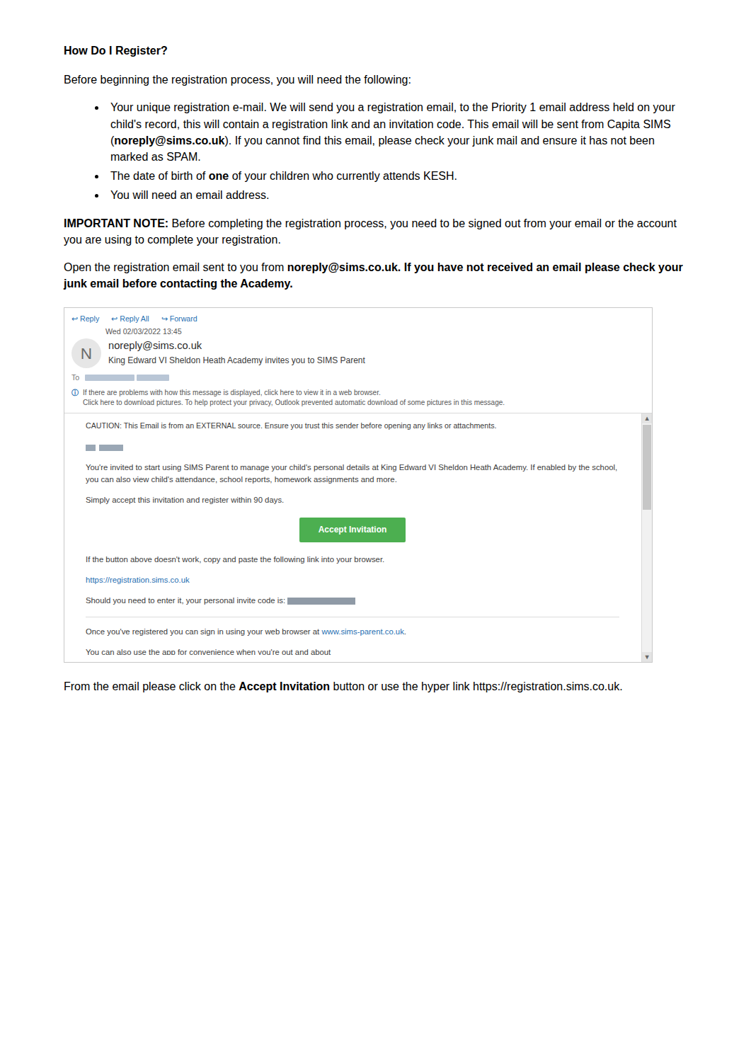How Do I Register?
Before beginning the registration process, you will need the following:
Your unique registration e-mail. We will send you a registration email, to the Priority 1 email address held on your child's record, this will contain a registration link and an invitation code. This email will be sent from Capita SIMS (noreply@sims.co.uk). If you cannot find this email, please check your junk mail and ensure it has not been marked as SPAM.
The date of birth of one of your children who currently attends KESH.
You will need an email address.
IMPORTANT NOTE: Before completing the registration process, you need to be signed out from your email or the account you are using to complete your registration.
Open the registration email sent to you from noreply@sims.co.uk. If you have not received an email please check your junk email before contacting the Academy.
↩Reply ↩Reply All ↪Forward
Wed 02/03/2022 13:45
N
noreply@sims.co.uk
King Edward VI Sheldon Heath Academy invites you to SIMS Parent
To
ⓘ If there are problems with how this message is displayed, click here to view it in a web browser.
Click here to download pictures. To help protect your privacy, Outlook prevented automatic download of some pictures in this message.
CAUTION: This Email is from an EXTERNAL source. Ensure you trust this sender before opening any links or attachments.
You're invited to start using SIMS Parent to manage your child's personal details at King Edward VI Sheldon Heath Academy. If enabled by the school, you can also view child's attendance, school reports, homework assignments and more.
Simply accept this invitation and register within 90 days.
Accept Invitation
If the button above doesn't work, copy and paste the following link into your browser.
https://registration.sims.co.uk
Should you need to enter it, your personal invite code is:
Once you've registered you can sign in using your web browser at www.sims-parent.co.uk.
You can also use the app for convenience when you're out and about
▲
▼
From the email please click on the Accept Invitation button or use the hyper link https://registration.sims.co.uk.